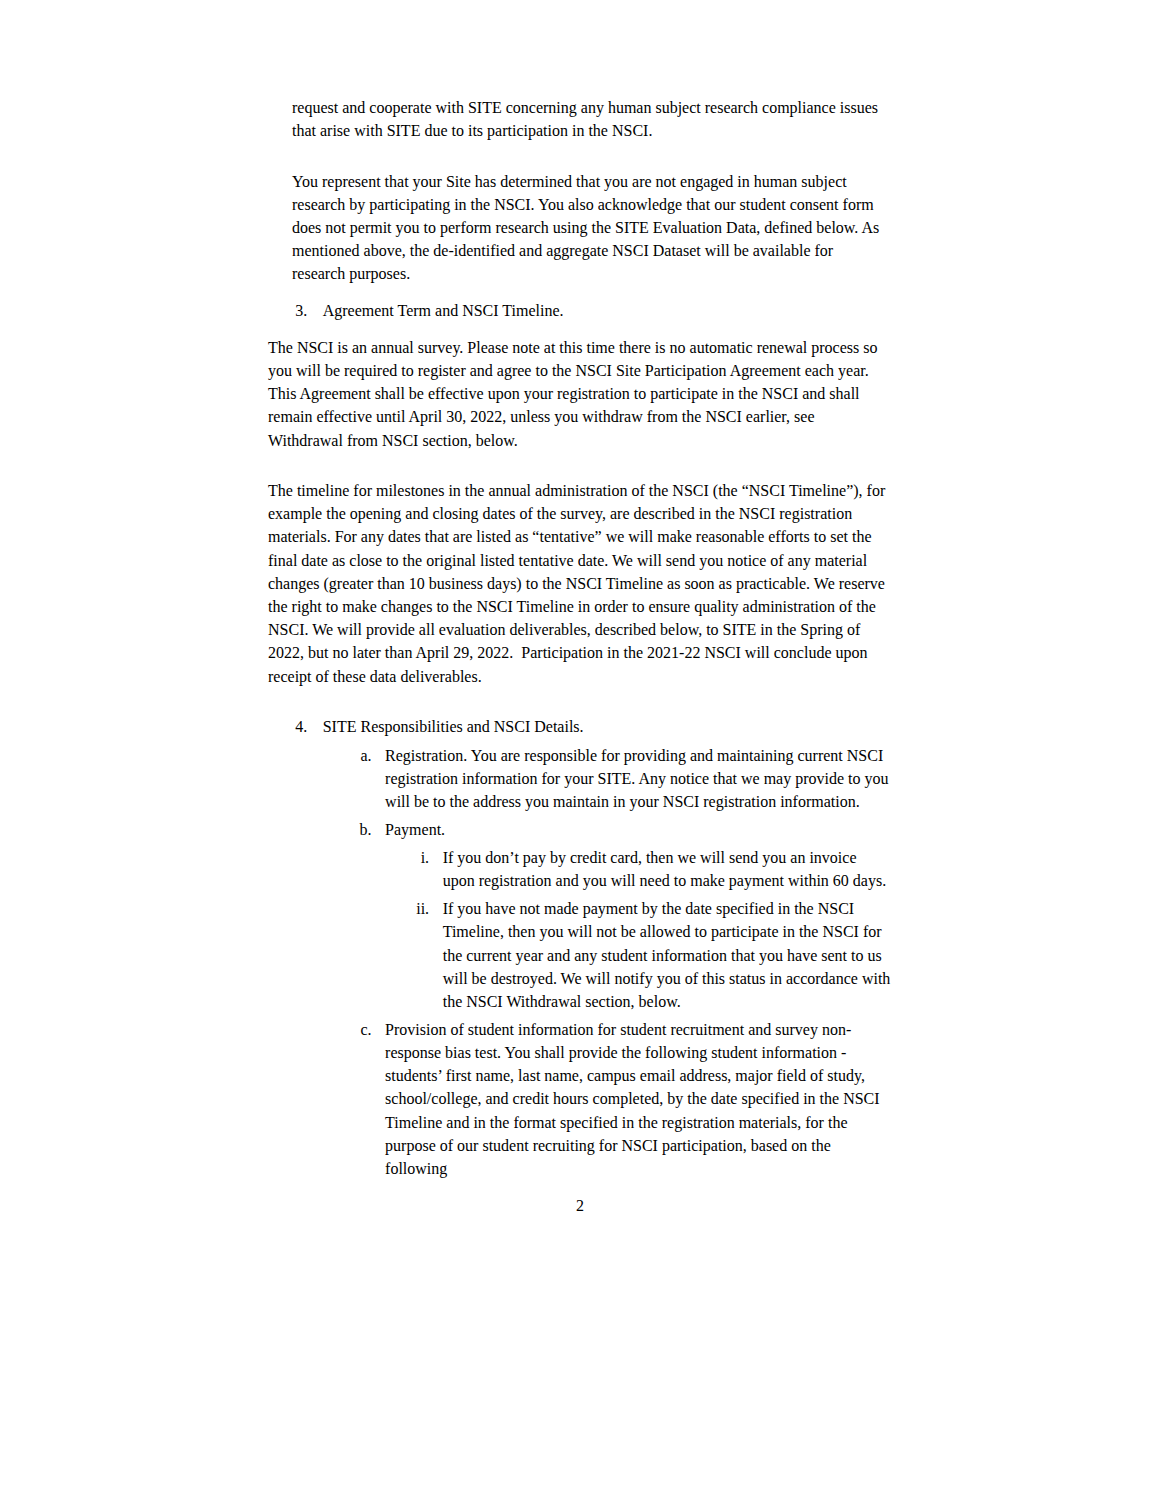request and cooperate with SITE concerning any human subject research compliance issues that arise with SITE due to its participation in the NSCI.
You represent that your Site has determined that you are not engaged in human subject research by participating in the NSCI. You also acknowledge that our student consent form does not permit you to perform research using the SITE Evaluation Data, defined below. As mentioned above, the de-identified and aggregate NSCI Dataset will be available for research purposes.
Agreement Term and NSCI Timeline.
The NSCI is an annual survey. Please note at this time there is no automatic renewal process so you will be required to register and agree to the NSCI Site Participation Agreement each year. This Agreement shall be effective upon your registration to participate in the NSCI and shall remain effective until April 30, 2022, unless you withdraw from the NSCI earlier, see Withdrawal from NSCI section, below.
The timeline for milestones in the annual administration of the NSCI (the “NSCI Timeline”), for example the opening and closing dates of the survey, are described in the NSCI registration materials. For any dates that are listed as “tentative” we will make reasonable efforts to set the final date as close to the original listed tentative date. We will send you notice of any material changes (greater than 10 business days) to the NSCI Timeline as soon as practicable. We reserve the right to make changes to the NSCI Timeline in order to ensure quality administration of the NSCI. We will provide all evaluation deliverables, described below, to SITE in the Spring of 2022, but no later than April 29, 2022. Participation in the 2021-22 NSCI will conclude upon receipt of these data deliverables.
SITE Responsibilities and NSCI Details.
Registration. You are responsible for providing and maintaining current NSCI registration information for your SITE. Any notice that we may provide to you will be to the address you maintain in your NSCI registration information.
Payment.
If you don’t pay by credit card, then we will send you an invoice upon registration and you will need to make payment within 60 days.
If you have not made payment by the date specified in the NSCI Timeline, then you will not be allowed to participate in the NSCI for the current year and any student information that you have sent to us will be destroyed. We will notify you of this status in accordance with the NSCI Withdrawal section, below.
Provision of student information for student recruitment and survey non-response bias test. You shall provide the following student information - students’ first name, last name, campus email address, major field of study, school/college, and credit hours completed, by the date specified in the NSCI Timeline and in the format specified in the registration materials, for the purpose of our student recruiting for NSCI participation, based on the following
2